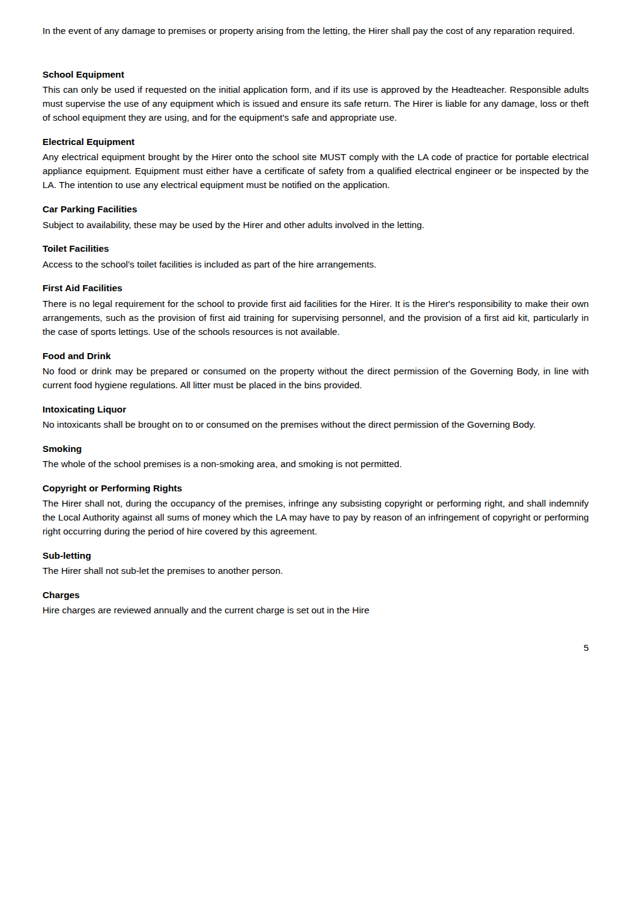In the event of any damage to premises or property arising from the letting, the Hirer shall pay the cost of any reparation required.
School Equipment
This can only be used if requested on the initial application form, and if its use is approved by the Headteacher. Responsible adults must supervise the use of any equipment which is issued and ensure its safe return. The Hirer is liable for any damage, loss or theft of school equipment they are using, and for the equipment's safe and appropriate use.
Electrical Equipment
Any electrical equipment brought by the Hirer onto the school site MUST comply with the LA code of practice for portable electrical appliance equipment. Equipment must either have a certificate of safety from a qualified electrical engineer or be inspected by the LA. The intention to use any electrical equipment must be notified on the application.
Car Parking Facilities
Subject to availability, these may be used by the Hirer and other adults involved in the letting.
Toilet Facilities
Access to the school’s toilet facilities is included as part of the hire arrangements.
First Aid Facilities
There is no legal requirement for the school to provide first aid facilities for the Hirer. It is the Hirer's responsibility to make their own arrangements, such as the provision of first aid training for supervising personnel, and the provision of a first aid kit, particularly in the case of sports lettings. Use of the schools resources is not available.
Food and Drink
No food or drink may be prepared or consumed on the property without the direct permission of the Governing Body, in line with current food hygiene regulations. All litter must be placed in the bins provided.
Intoxicating Liquor
No intoxicants shall be brought on to or consumed on the premises without the direct permission of the Governing Body.
Smoking
The whole of the school premises is a non-smoking area, and smoking is not permitted.
Copyright or Performing Rights
The Hirer shall not, during the occupancy of the premises, infringe any subsisting copyright or performing right, and shall indemnify the Local Authority against all sums of money which the LA may have to pay by reason of an infringement of copyright or performing right occurring during the period of hire covered by this agreement.
Sub-letting
The Hirer shall not sub-let the premises to another person.
Charges
Hire charges are reviewed annually and the current charge is set out in the Hire
5